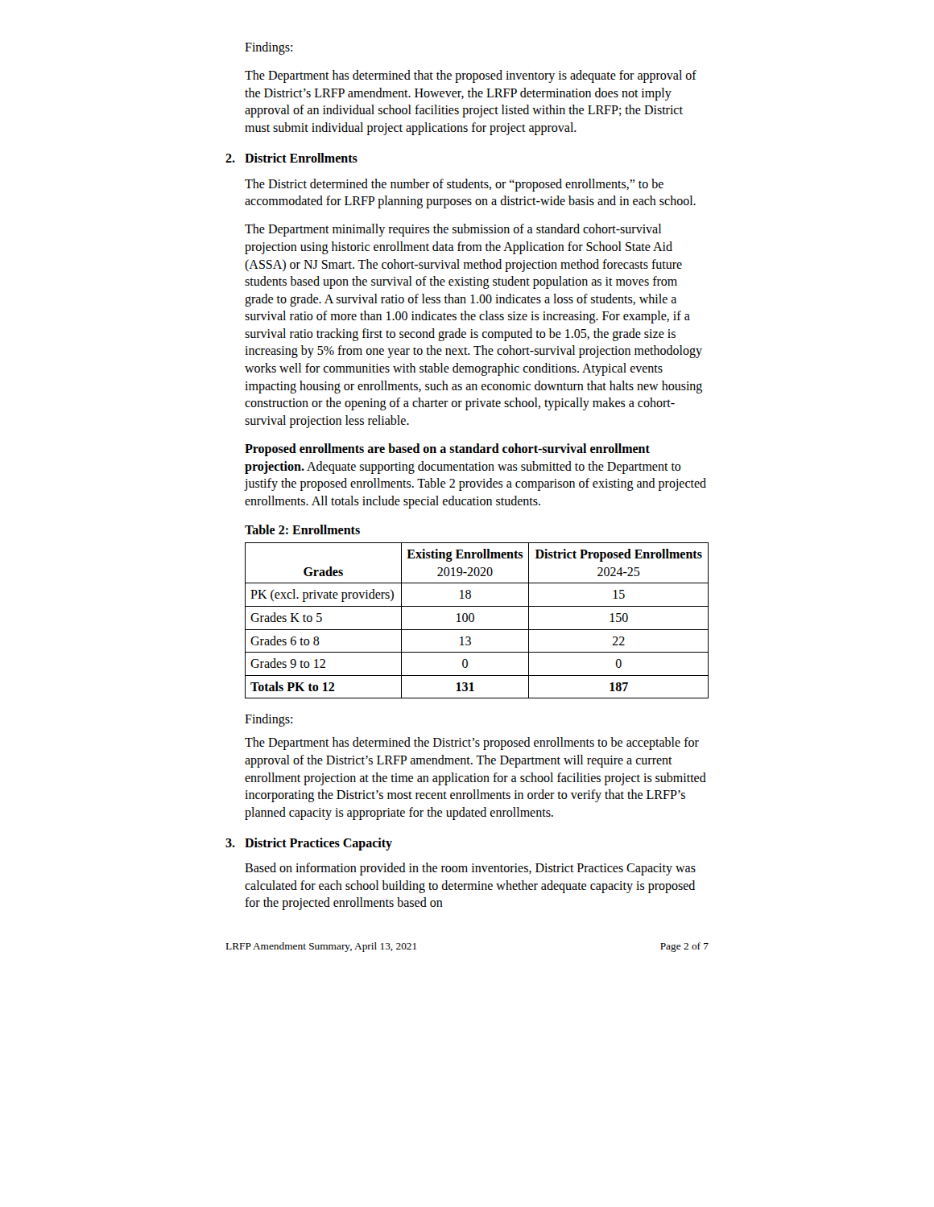Findings:
The Department has determined that the proposed inventory is adequate for approval of the District’s LRFP amendment. However, the LRFP determination does not imply approval of an individual school facilities project listed within the LRFP; the District must submit individual project applications for project approval.
2. District Enrollments
The District determined the number of students, or “proposed enrollments,” to be accommodated for LRFP planning purposes on a district-wide basis and in each school.
The Department minimally requires the submission of a standard cohort-survival projection using historic enrollment data from the Application for School State Aid (ASSA) or NJ Smart. The cohort-survival method projection method forecasts future students based upon the survival of the existing student population as it moves from grade to grade. A survival ratio of less than 1.00 indicates a loss of students, while a survival ratio of more than 1.00 indicates the class size is increasing. For example, if a survival ratio tracking first to second grade is computed to be 1.05, the grade size is increasing by 5% from one year to the next. The cohort-survival projection methodology works well for communities with stable demographic conditions. Atypical events impacting housing or enrollments, such as an economic downturn that halts new housing construction or the opening of a charter or private school, typically makes a cohort-survival projection less reliable.
Proposed enrollments are based on a standard cohort-survival enrollment projection. Adequate supporting documentation was submitted to the Department to justify the proposed enrollments. Table 2 provides a comparison of existing and projected enrollments. All totals include special education students.
Table 2: Enrollments
| Grades | Existing Enrollments 2019-2020 | District Proposed Enrollments 2024-25 |
| --- | --- | --- |
| PK (excl. private providers) | 18 | 15 |
| Grades K to 5 | 100 | 150 |
| Grades 6 to 8 | 13 | 22 |
| Grades 9 to 12 | 0 | 0 |
| Totals PK to 12 | 131 | 187 |
Findings:
The Department has determined the District’s proposed enrollments to be acceptable for approval of the District’s LRFP amendment. The Department will require a current enrollment projection at the time an application for a school facilities project is submitted incorporating the District’s most recent enrollments in order to verify that the LRFP’s planned capacity is appropriate for the updated enrollments.
3. District Practices Capacity
Based on information provided in the room inventories, District Practices Capacity was calculated for each school building to determine whether adequate capacity is proposed for the projected enrollments based on
LRFP Amendment Summary, April 13, 2021
Page 2 of 7